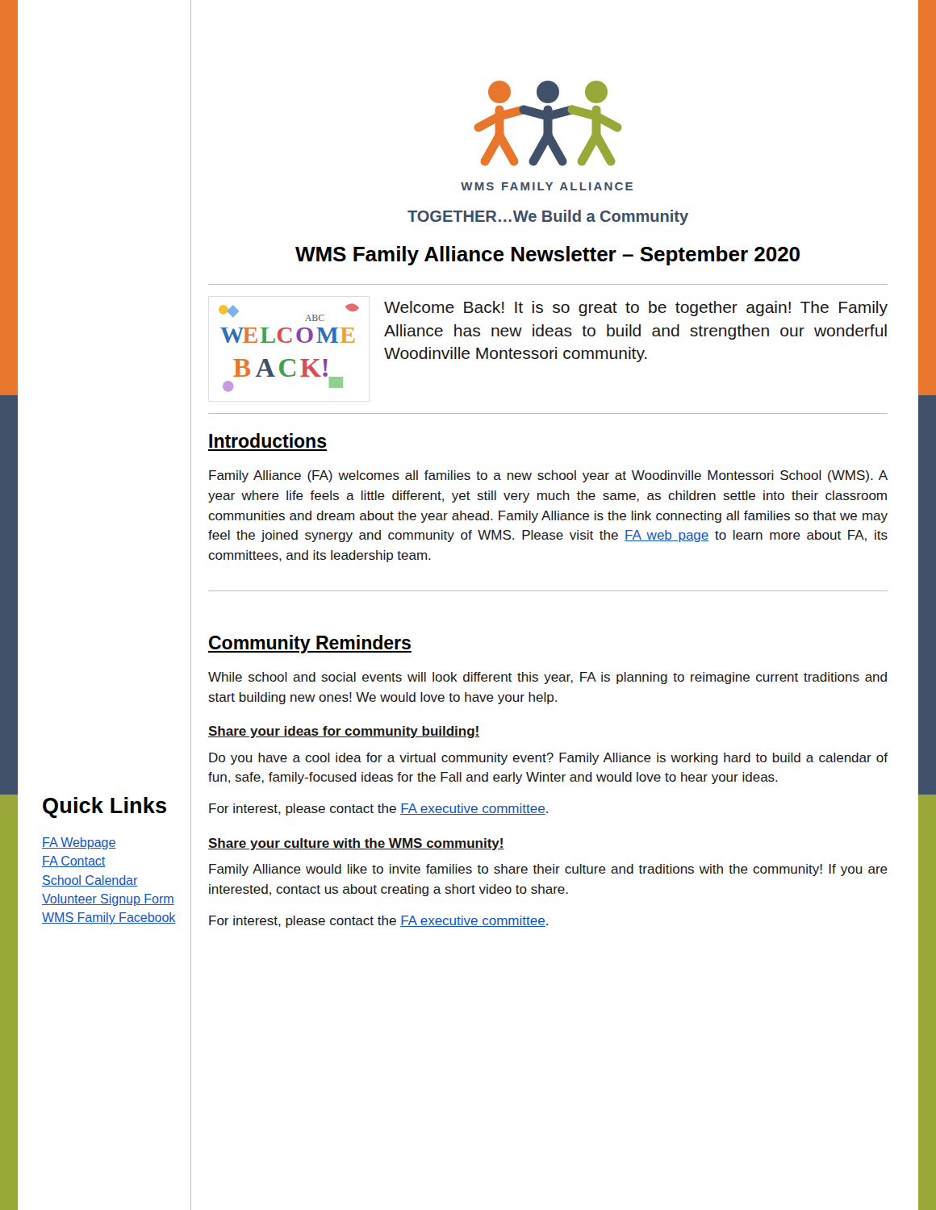Quick Links
FA Webpage
FA Contact
School Calendar
Volunteer Signup Form
WMS Family Facebook
WMS FAMILY ALLIANCE
TOGETHER…We Build a Community
WMS Family Alliance Newsletter – September 2020
W E L C O M E B A C K ! ABC
Welcome Back! It is so great to be together again! The Family Alliance has new ideas to build and strengthen our wonderful Woodinville Montessori community.
Introductions
Family Alliance (FA) welcomes all families to a new school year at Woodinville Montessori School (WMS). A year where life feels a little different, yet still very much the same, as children settle into their classroom communities and dream about the year ahead. Family Alliance is the link connecting all families so that we may feel the joined synergy and community of WMS. Please visit the FA web page to learn more about FA, its committees, and its leadership team.
Community Reminders
While school and social events will look different this year, FA is planning to reimagine current traditions and start building new ones! We would love to have your help.
Share your ideas for community building!
Do you have a cool idea for a virtual community event? Family Alliance is working hard to build a calendar of fun, safe, family-focused ideas for the Fall and early Winter and would love to hear your ideas.
For interest, please contact the FA executive committee.
Share your culture with the WMS community!
Family Alliance would like to invite families to share their culture and traditions with the community! If you are interested, contact us about creating a short video to share.
For interest, please contact the FA executive committee.